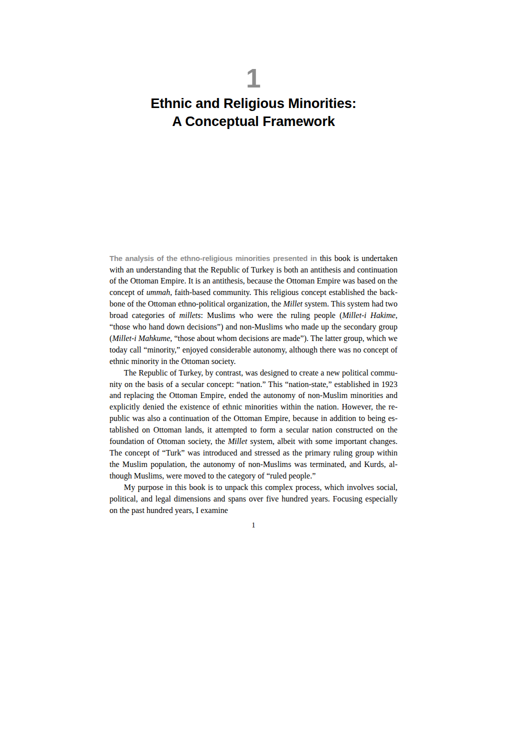1
Ethnic and Religious Minorities:
A Conceptual Framework
The analysis of the ethno-religious minorities presented in this book is undertaken with an understanding that the Republic of Turkey is both an antithesis and continuation of the Ottoman Empire. It is an antithesis, because the Ottoman Empire was based on the concept of ummah, faith-based community. This religious concept established the backbone of the Ottoman ethno-political organization, the Millet system. This system had two broad categories of millets: Muslims who were the ruling people (Millet-i Hakime, “those who hand down decisions”) and non-Muslims who made up the secondary group (Millet-i Mahkume, “those about whom decisions are made”). The latter group, which we today call “minority,” enjoyed considerable autonomy, although there was no concept of ethnic minority in the Ottoman society.
The Republic of Turkey, by contrast, was designed to create a new political community on the basis of a secular concept: “nation.” This “nation-state,” established in 1923 and replacing the Ottoman Empire, ended the autonomy of non-Muslim minorities and explicitly denied the existence of ethnic minorities within the nation. However, the republic was also a continuation of the Ottoman Empire, because in addition to being established on Ottoman lands, it attempted to form a secular nation constructed on the foundation of Ottoman society, the Millet system, albeit with some important changes. The concept of “Turk” was introduced and stressed as the primary ruling group within the Muslim population, the autonomy of non-Muslims was terminated, and Kurds, although Muslims, were moved to the category of “ruled people.”
My purpose in this book is to unpack this complex process, which involves social, political, and legal dimensions and spans over five hundred years. Focusing especially on the past hundred years, I examine
1